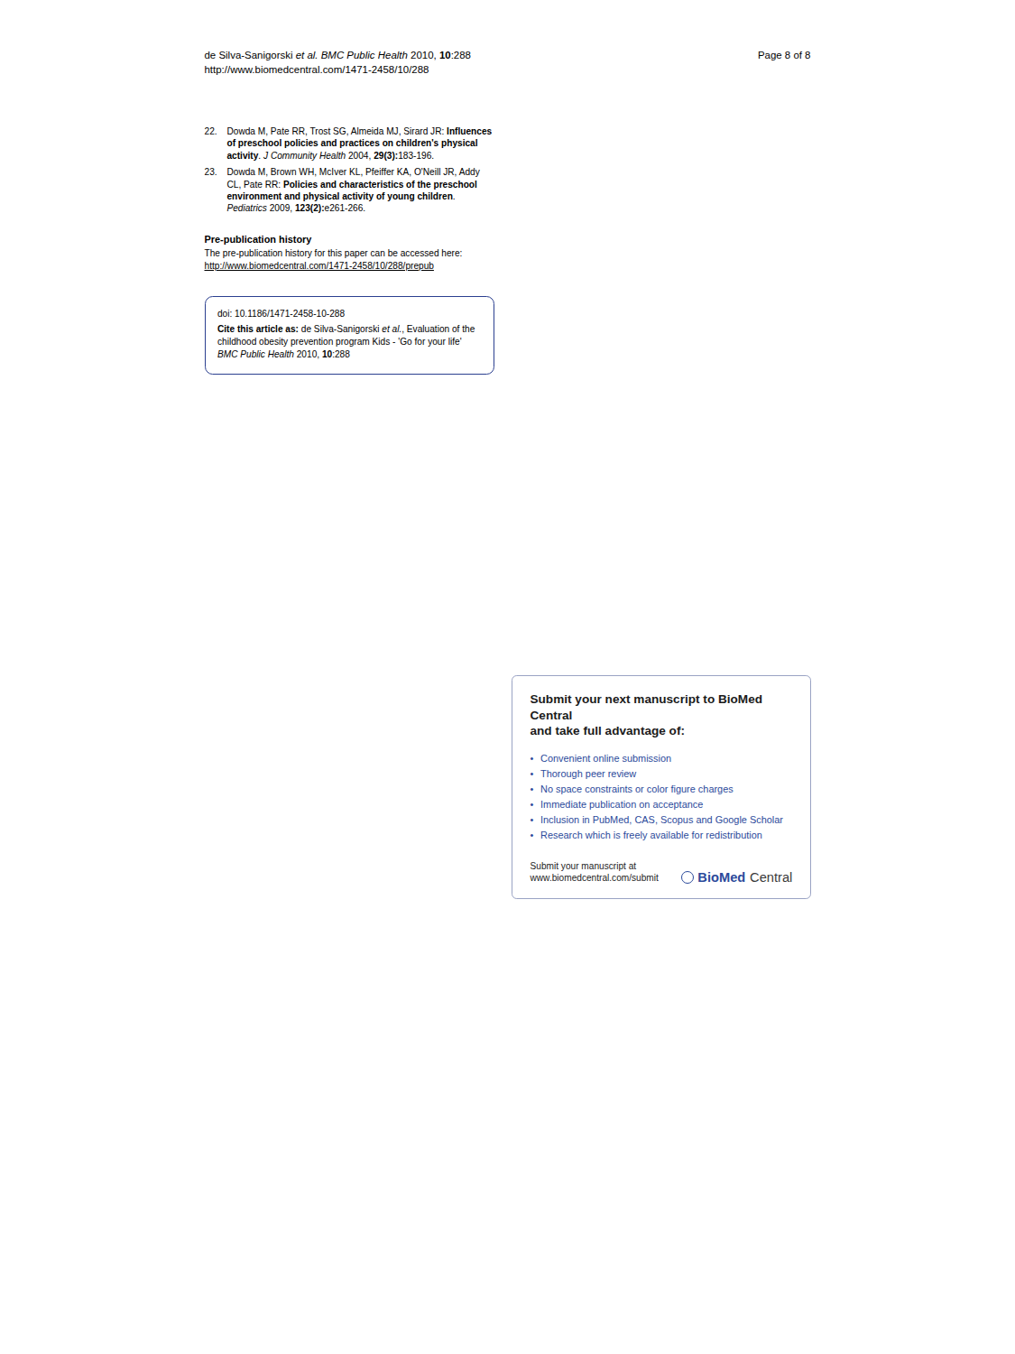de Silva-Sanigorski et al. BMC Public Health 2010, 10:288
http://www.biomedcentral.com/1471-2458/10/288
Page 8 of 8
22. Dowda M, Pate RR, Trost SG, Almeida MJ, Sirard JR: Influences of preschool policies and practices on children's physical activity. J Community Health 2004, 29(3): 183-196.
23. Dowda M, Brown WH, McIver KL, Pfeiffer KA, O'Neill JR, Addy CL, Pate RR: Policies and characteristics of the preschool environment and physical activity of young children. Pediatrics 2009, 123(2): e261-266.
Pre-publication history
The pre-publication history for this paper can be accessed here:
http://www.biomedcentral.com/1471-2458/10/288/prepub
doi: 10.1186/1471-2458-10-288
Cite this article as: de Silva-Sanigorski et al., Evaluation of the childhood obesity prevention program Kids - 'Go for your life' BMC Public Health 2010, 10:288
Submit your next manuscript to BioMed Central
and take full advantage of:
Convenient online submission
Thorough peer review
No space constraints or color figure charges
Immediate publication on acceptance
Inclusion in PubMed, CAS, Scopus and Google Scholar
Research which is freely available for redistribution
Submit your manuscript at
www.biomedcentral.com/submit
Bio Med Central